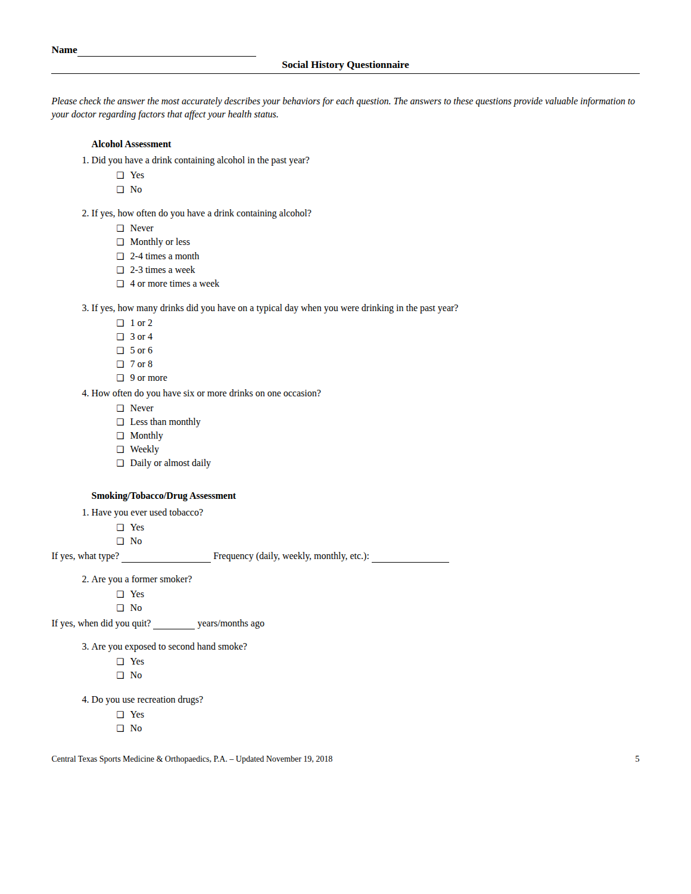Name
Social History Questionnaire
Please check the answer the most accurately describes your behaviors for each question. The answers to these questions provide valuable information to your doctor regarding factors that affect your health status.
Alcohol Assessment
Did you have a drink containing alcohol in the past year?
❑Yes
❑No
If yes, how often do you have a drink containing alcohol?
❑Never
❑Monthly or less
❑2-4 times a month
❑2-3 times a week
❑4 or more times a week
If yes, how many drinks did you have on a typical day when you were drinking in the past year?
❑1 or 2
❑3 or 4
❑5 or 6
❑7 or 8
❑9 or more
How often do you have six or more drinks on one occasion?
❑Never
❑Less than monthly
❑Monthly
❑Weekly
❑Daily or almost daily
Smoking/Tobacco/Drug Assessment
Have you ever used tobacco?
❑Yes
❑No
If yes, what type? Frequency (daily, weekly, monthly, etc.):
Are you a former smoker?
❑Yes
❑No
If yes, when did you quit? years/months ago
Are you exposed to second hand smoke?
❑Yes
❑No
Do you use recreation drugs?
❑Yes
❑No
Central Texas Sports Medicine & Orthopaedics, P.A. – Updated November 19, 2018 5